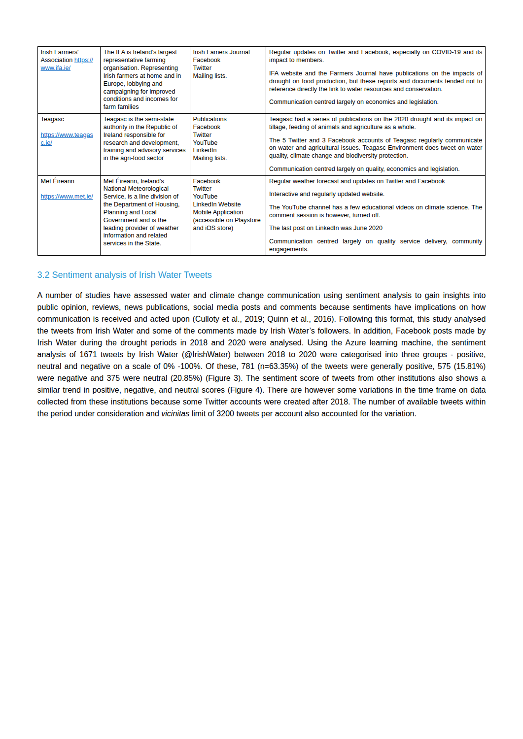| Irish Farmers' Association https://www.ifa.ie/ | The IFA is Ireland’s largest representative farming organisation. Representing Irish farmers at home and in Europe, lobbying and campaigning for improved conditions and incomes for farm families | Irish Famers Journal Facebook Twitter Mailing lists. | Regular updates on Twitter and Facebook, especially on COVID-19 and its impact to members. IFA website and the Farmers Journal have publications on the impacts of drought on food production, but these reports and documents tended not to reference directly the link to water resources and conservation. Communication centred largely on economics and legislation. |
| Teagasc https://www.teagasc.ie/ | Teagasc is the semi-state authority in the Republic of Ireland responsible for research and development, training and advisory services in the agri-food sector | Publications Facebook Twitter YouTube LinkedIn Mailing lists. | Teagasc had a series of publications on the 2020 drought and its impact on tillage, feeding of animals and agriculture as a whole. The 5 Twitter and 3 Facebook accounts of Teagasc regularly communicate on water and agricultural issues. Teagasc Environment does tweet on water quality, climate change and biodiversity protection. Communication centred largely on quality, economics and legislation. |
| Met Éireann https://www.met.ie/ | Met Éireann, Ireland’s National Meteorological Service, is a line division of the Department of Housing, Planning and Local Government and is the leading provider of weather information and related services in the State. | Facebook Twitter YouTube LinkedIn Website Mobile Application (accessible on Playstore and iOS store) | Regular weather forecast and updates on Twitter and Facebook Interactive and regularly updated website. The YouTube channel has a few educational videos on climate science. The comment session is however, turned off. The last post on LinkedIn was June 2020 Communication centred largely on quality service delivery, community engagements. |
3.2 Sentiment analysis of Irish Water Tweets
A number of studies have assessed water and climate change communication using sentiment analysis to gain insights into public opinion, reviews, news publications, social media posts and comments because sentiments have implications on how communication is received and acted upon (Culloty et al., 2019; Quinn et al., 2016). Following this format, this study analysed the tweets from Irish Water and some of the comments made by Irish Water’s followers. In addition, Facebook posts made by Irish Water during the drought periods in 2018 and 2020 were analysed. Using the Azure learning machine, the sentiment analysis of 1671 tweets by Irish Water (@IrishWater) between 2018 to 2020 were categorised into three groups - positive, neutral and negative on a scale of 0% -100%. Of these, 781 (n=63.35%) of the tweets were generally positive, 575 (15.81%) were negative and 375 were neutral (20.85%) (Figure 3). The sentiment score of tweets from other institutions also shows a similar trend in positive, negative, and neutral scores (Figure 4). There are however some variations in the time frame on data collected from these institutions because some Twitter accounts were created after 2018. The number of available tweets within the period under consideration and vicinitas limit of 3200 tweets per account also accounted for the variation.